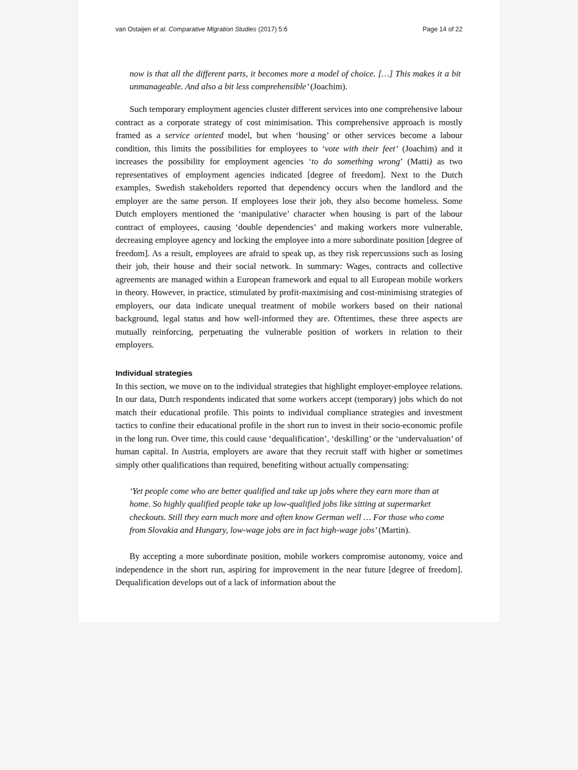van Ostaijen et al. Comparative Migration Studies (2017) 5:6
Page 14 of 22
now is that all the different parts, it becomes more a model of choice. […] This makes it a bit unmanageable. And also a bit less comprehensible’ (Joachim).
Such temporary employment agencies cluster different services into one comprehensive labour contract as a corporate strategy of cost minimisation. This comprehensive approach is mostly framed as a service oriented model, but when ‘housing’ or other services become a labour condition, this limits the possibilities for employees to ‘vote with their feet’ (Joachim) and it increases the possibility for employment agencies ‘to do something wrong’ (Matti) as two representatives of employment agencies indicated [degree of freedom]. Next to the Dutch examples, Swedish stakeholders reported that dependency occurs when the landlord and the employer are the same person. If employees lose their job, they also become homeless. Some Dutch employers mentioned the ‘manipulative’ character when housing is part of the labour contract of employees, causing ‘double dependencies’ and making workers more vulnerable, decreasing employee agency and locking the employee into a more subordinate position [degree of freedom]. As a result, employees are afraid to speak up, as they risk repercussions such as losing their job, their house and their social network. In summary: Wages, contracts and collective agreements are managed within a European framework and equal to all European mobile workers in theory. However, in practice, stimulated by profit-maximising and cost-minimising strategies of employers, our data indicate unequal treatment of mobile workers based on their national background, legal status and how well-informed they are. Oftentimes, these three aspects are mutually reinforcing, perpetuating the vulnerable position of workers in relation to their employers.
Individual strategies
In this section, we move on to the individual strategies that highlight employer-employee relations. In our data, Dutch respondents indicated that some workers accept (temporary) jobs which do not match their educational profile. This points to individual compliance strategies and investment tactics to confine their educational profile in the short run to invest in their socio-economic profile in the long run. Over time, this could cause ‘dequalification’, ‘deskilling’ or the ‘undervaluation’ of human capital. In Austria, employers are aware that they recruit staff with higher or sometimes simply other qualifications than required, benefiting without actually compensating:
‘Yet people come who are better qualified and take up jobs where they earn more than at home. So highly qualified people take up low-qualified jobs like sitting at supermarket checkouts. Still they earn much more and often know German well … For those who come from Slovakia and Hungary, low-wage jobs are in fact high-wage jobs’ (Martin).
By accepting a more subordinate position, mobile workers compromise autonomy, voice and independence in the short run, aspiring for improvement in the near future [degree of freedom]. Dequalification develops out of a lack of information about the